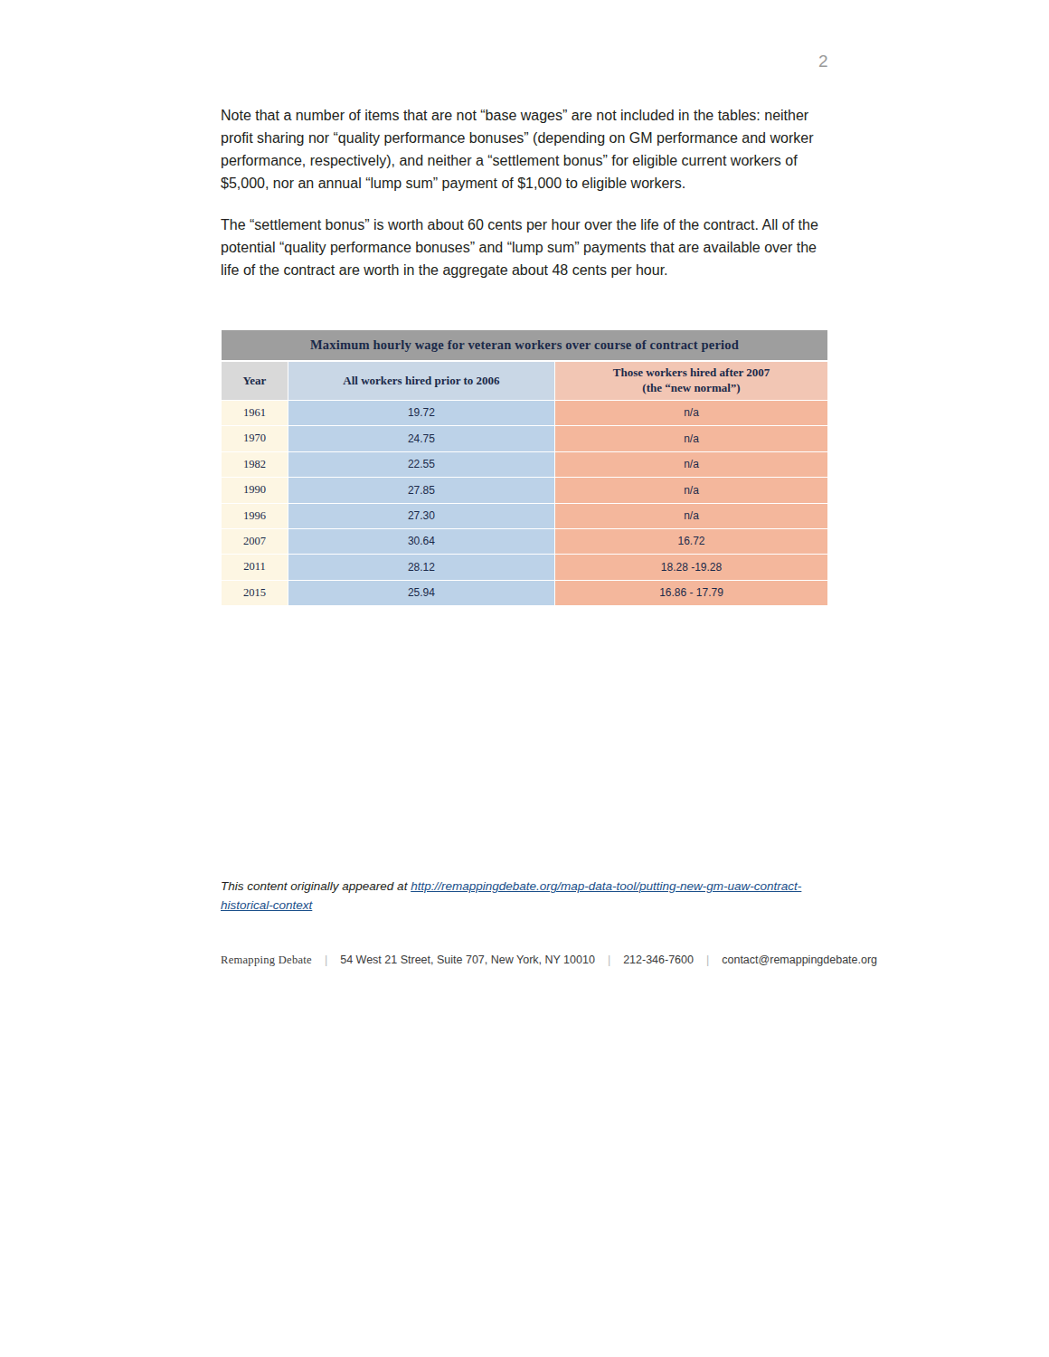2
Note that a number of items that are not “base wages” are not included in the tables: neither profit sharing nor “quality performance bonuses” (depending on GM performance and worker performance, respectively), and neither a “settlement bonus” for eligible current workers of $5,000, nor an annual “lump sum” payment of $1,000 to eligible workers.
The “settlement bonus” is worth about 60 cents per hour over the life of the contract. All of the potential “quality performance bonuses” and “lump sum” payments that are available over the life of the contract are worth in the aggregate about 48 cents per hour.
Maximum hourly wage for veteran workers over course of contract period
| Year | All workers hired prior to 2006 | Those workers hired after 2007 (the “new normal”) |
| --- | --- | --- |
| 1961 | 19.72 | n/a |
| 1970 | 24.75 | n/a |
| 1982 | 22.55 | n/a |
| 1990 | 27.85 | n/a |
| 1996 | 27.30 | n/a |
| 2007 | 30.64 | 16.72 |
| 2011 | 28.12 | 18.28 -19.28 |
| 2015 | 25.94 | 16.86 - 17.79 |
This content originally appeared at http://remappingdebate.org/map-data-tool/putting-new-gm-uaw-contract-historical-context
Remapping Debate | 54 West 21 Street, Suite 707, New York, NY 10010 | 212-346-7600 | contact@remappingdebate.org